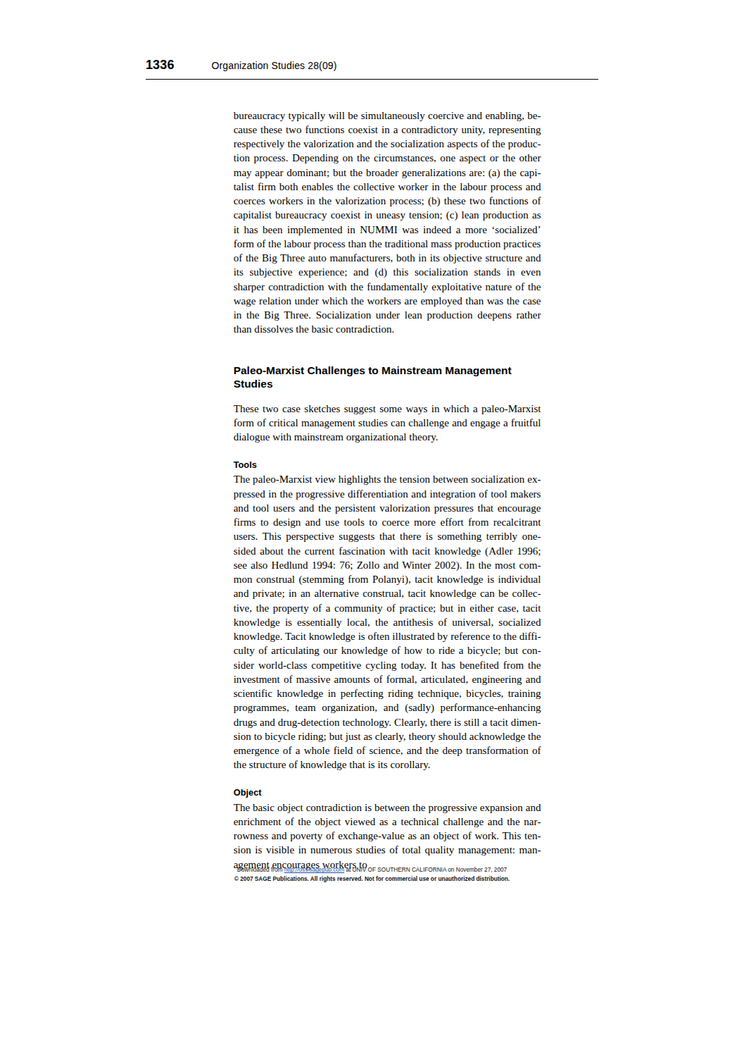1336 Organization Studies 28(09)
bureaucracy typically will be simultaneously coercive and enabling, because these two functions coexist in a contradictory unity, representing respectively the valorization and the socialization aspects of the production process. Depending on the circumstances, one aspect or the other may appear dominant; but the broader generalizations are: (a) the capitalist firm both enables the collective worker in the labour process and coerces workers in the valorization process; (b) these two functions of capitalist bureaucracy coexist in uneasy tension; (c) lean production as it has been implemented in NUMMI was indeed a more ‘socialized’ form of the labour process than the traditional mass production practices of the Big Three auto manufacturers, both in its objective structure and its subjective experience; and (d) this socialization stands in even sharper contradiction with the fundamentally exploitative nature of the wage relation under which the workers are employed than was the case in the Big Three. Socialization under lean production deepens rather than dissolves the basic contradiction.
Paleo-Marxist Challenges to Mainstream Management Studies
These two case sketches suggest some ways in which a paleo-Marxist form of critical management studies can challenge and engage a fruitful dialogue with mainstream organizational theory.
Tools
The paleo-Marxist view highlights the tension between socialization expressed in the progressive differentiation and integration of tool makers and tool users and the persistent valorization pressures that encourage firms to design and use tools to coerce more effort from recalcitrant users. This perspective suggests that there is something terribly one-sided about the current fascination with tacit knowledge (Adler 1996; see also Hedlund 1994: 76; Zollo and Winter 2002). In the most common construal (stemming from Polanyi), tacit knowledge is individual and private; in an alternative construal, tacit knowledge can be collective, the property of a community of practice; but in either case, tacit knowledge is essentially local, the antithesis of universal, socialized knowledge. Tacit knowledge is often illustrated by reference to the difficulty of articulating our knowledge of how to ride a bicycle; but consider world-class competitive cycling today. It has benefited from the investment of massive amounts of formal, articulated, engineering and scientific knowledge in perfecting riding technique, bicycles, training programmes, team organization, and (sadly) performance-enhancing drugs and drug-detection technology. Clearly, there is still a tacit dimension to bicycle riding; but just as clearly, theory should acknowledge the emergence of a whole field of science, and the deep transformation of the structure of knowledge that is its corollary.
Object
The basic object contradiction is between the progressive expansion and enrichment of the object viewed as a technical challenge and the narrowness and poverty of exchange-value as an object of work. This tension is visible in numerous studies of total quality management: management encourages workers to
Downloaded from http://oss.sagepub.com at UNIV OF SOUTHERN CALIFORNIA on November 27, 2007
© 2007 SAGE Publications. All rights reserved. Not for commercial use or unauthorized distribution.